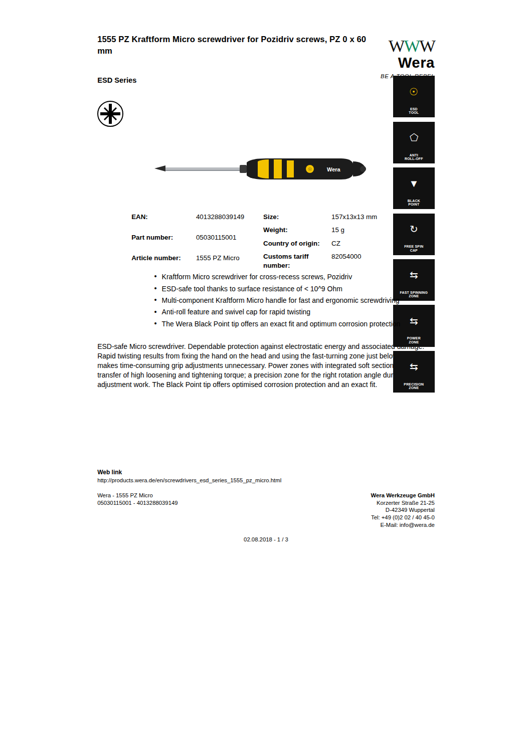1555 PZ Kraftform Micro screwdriver for Pozidriv screws, PZ 0 x 60 mm
ESD Series
WWW
Wera
BE A TOOL REBEL
☉
ESD
TOOL
⬠
ANTI
ROLL-OFF
▼
BLACK
POINT
↻
FREE SPIN
CAP
⇆
FAST SPINNING
ZONE
⇆
POWER
ZONE
⇆
PRECISION
ZONE
☉ Wera
| EAN: | 4013288039149 |
| Part number: | 05030115001 |
| Article number: | 1555 PZ Micro |
| Size: | 157x13x13 mm |
| Weight: | 15 g |
| Country of origin: | CZ |
| Customs tariff number: | 82054000 |
Kraftform Micro screwdriver for cross-recess screws, Pozidriv
ESD-safe tool thanks to surface resistance of < 10^9 Ohm
Multi-component Kraftform Micro handle for fast and ergonomic screwdriving
Anti-roll feature and swivel cap for rapid twisting
The Wera Black Point tip offers an exact fit and optimum corrosion protection
ESD-safe Micro screwdriver. Dependable protection against electrostatic energy and associated damage. Rapid twisting results from fixing the hand on the head and using the fast-turning zone just below. This makes time-consuming grip adjustments unnecessary. Power zones with integrated soft sections ensure the transfer of high loosening and tightening torque; a precision zone for the right rotation angle during fine adjustment work. The Black Point tip offers optimised corrosion protection and an exact fit.
Web link
http://products.wera.de/en/screwdrivers_esd_series_1555_pz_micro.html
Wera - 1555 PZ Micro
05030115001 - 4013288039149
Wera Werkzeuge GmbH
Korzerter Straße 21-25
D-42349 Wuppertal
Tel: +49 (0)2 02 / 40 45-0
E-Mail: info@wera.de
02.08.2018 - 1 / 3